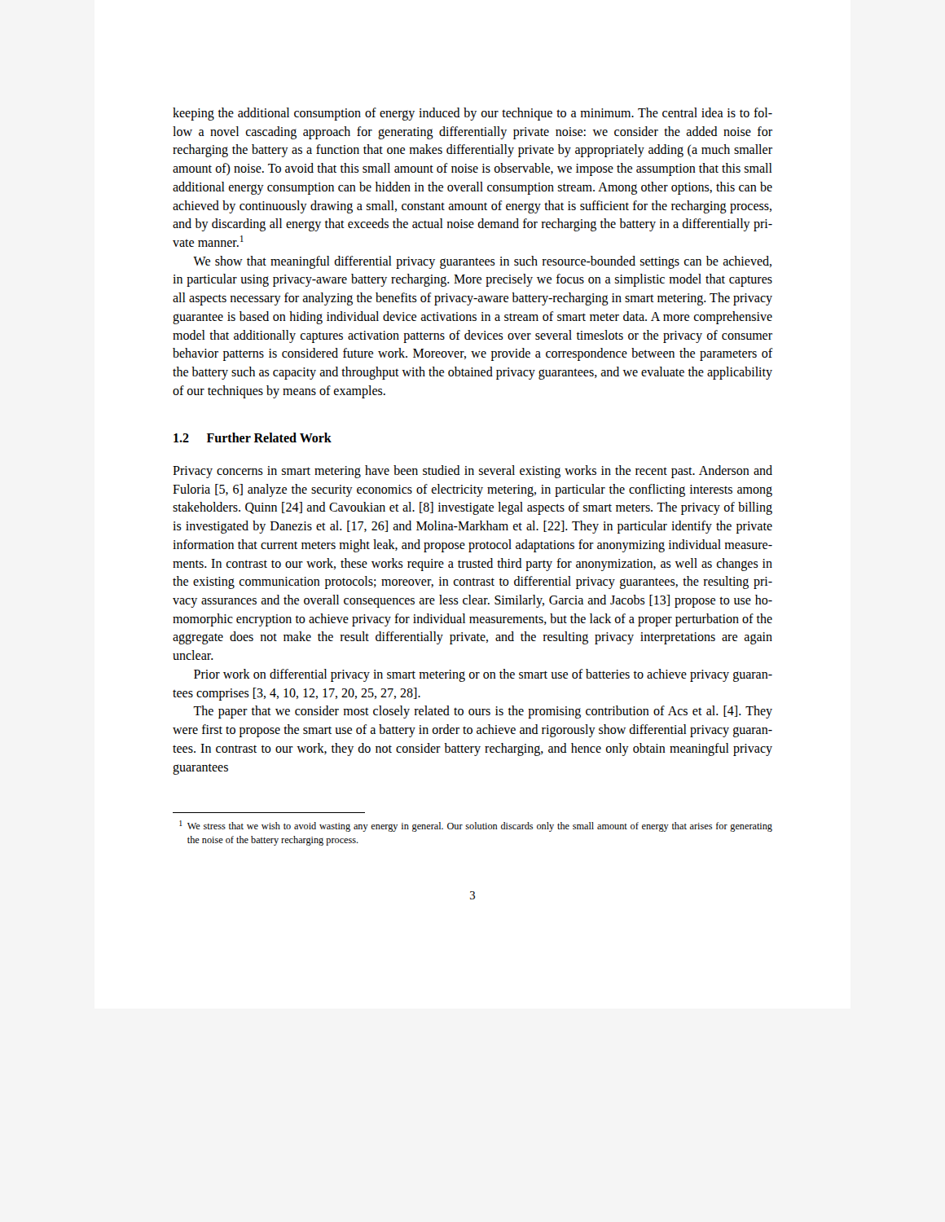keeping the additional consumption of energy induced by our technique to a minimum. The central idea is to follow a novel cascading approach for generating differentially private noise: we consider the added noise for recharging the battery as a function that one makes differentially private by appropriately adding (a much smaller amount of) noise. To avoid that this small amount of noise is observable, we impose the assumption that this small additional energy consumption can be hidden in the overall consumption stream. Among other options, this can be achieved by continuously drawing a small, constant amount of energy that is sufficient for the recharging process, and by discarding all energy that exceeds the actual noise demand for recharging the battery in a differentially private manner.1
We show that meaningful differential privacy guarantees in such resource-bounded settings can be achieved, in particular using privacy-aware battery recharging. More precisely we focus on a simplistic model that captures all aspects necessary for analyzing the benefits of privacy-aware battery-recharging in smart metering. The privacy guarantee is based on hiding individual device activations in a stream of smart meter data. A more comprehensive model that additionally captures activation patterns of devices over several timeslots or the privacy of consumer behavior patterns is considered future work. Moreover, we provide a correspondence between the parameters of the battery such as capacity and throughput with the obtained privacy guarantees, and we evaluate the applicability of our techniques by means of examples.
1.2 Further Related Work
Privacy concerns in smart metering have been studied in several existing works in the recent past. Anderson and Fuloria [5, 6] analyze the security economics of electricity metering, in particular the conflicting interests among stakeholders. Quinn [24] and Cavoukian et al. [8] investigate legal aspects of smart meters. The privacy of billing is investigated by Danezis et al. [17, 26] and Molina-Markham et al. [22]. They in particular identify the private information that current meters might leak, and propose protocol adaptations for anonymizing individual measurements. In contrast to our work, these works require a trusted third party for anonymization, as well as changes in the existing communication protocols; moreover, in contrast to differential privacy guarantees, the resulting privacy assurances and the overall consequences are less clear. Similarly, Garcia and Jacobs [13] propose to use homomorphic encryption to achieve privacy for individual measurements, but the lack of a proper perturbation of the aggregate does not make the result differentially private, and the resulting privacy interpretations are again unclear.
Prior work on differential privacy in smart metering or on the smart use of batteries to achieve privacy guarantees comprises [3, 4, 10, 12, 17, 20, 25, 27, 28].
The paper that we consider most closely related to ours is the promising contribution of Acs et al. [4]. They were first to propose the smart use of a battery in order to achieve and rigorously show differential privacy guarantees. In contrast to our work, they do not consider battery recharging, and hence only obtain meaningful privacy guarantees
1 We stress that we wish to avoid wasting any energy in general. Our solution discards only the small amount of energy that arises for generating the noise of the battery recharging process.
3